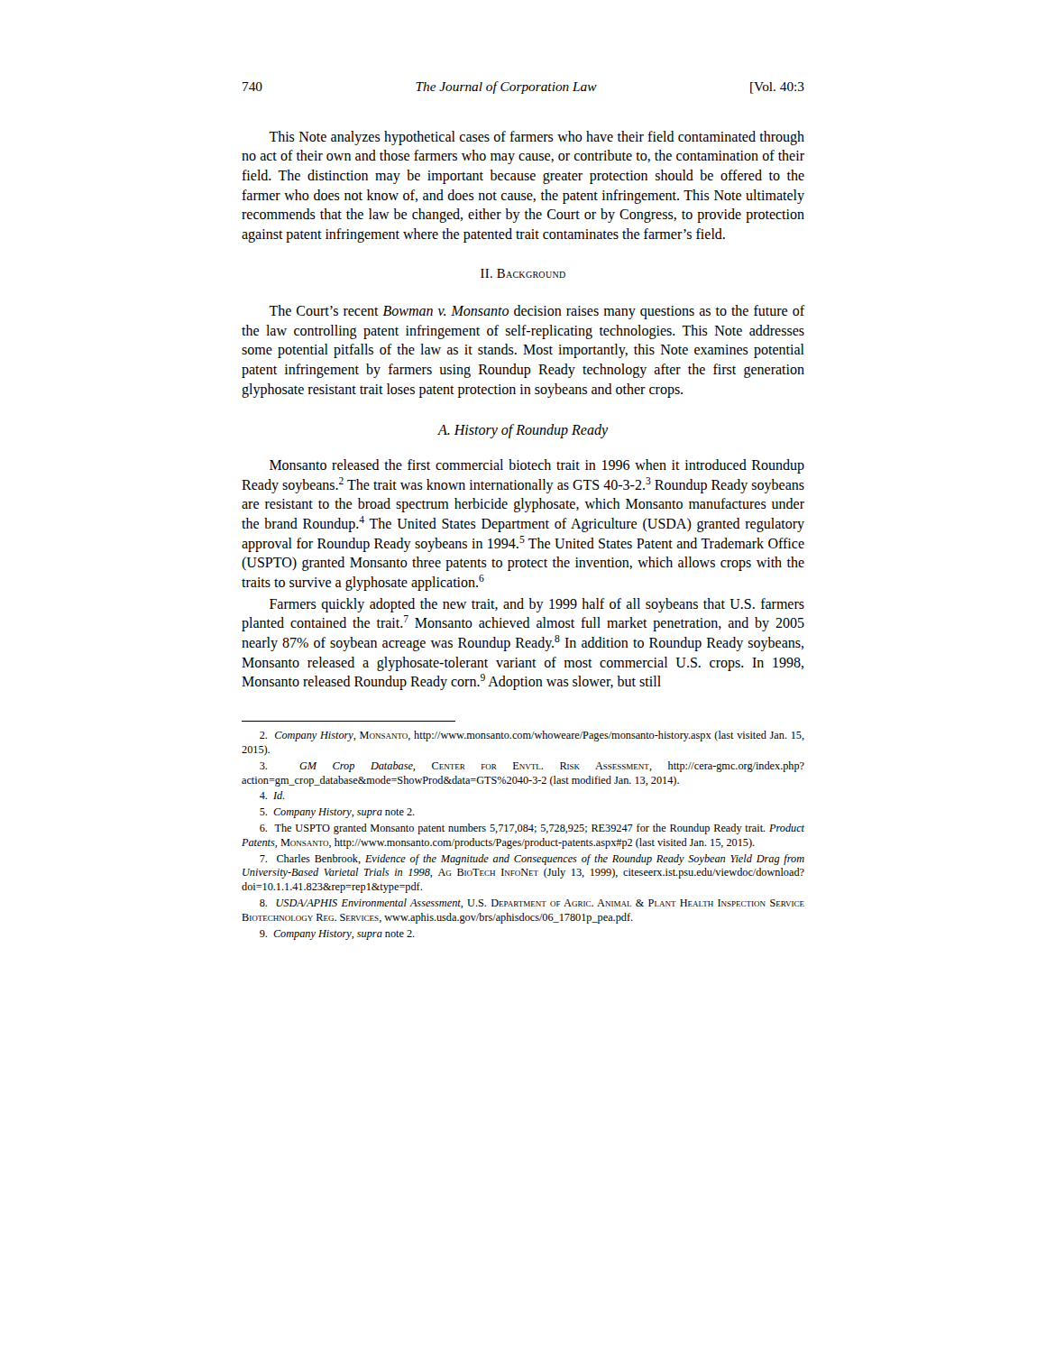740 The Journal of Corporation Law [Vol. 40:3
This Note analyzes hypothetical cases of farmers who have their field contaminated through no act of their own and those farmers who may cause, or contribute to, the contamination of their field. The distinction may be important because greater protection should be offered to the farmer who does not know of, and does not cause, the patent infringement. This Note ultimately recommends that the law be changed, either by the Court or by Congress, to provide protection against patent infringement where the patented trait contaminates the farmer’s field.
II. Background
The Court’s recent Bowman v. Monsanto decision raises many questions as to the future of the law controlling patent infringement of self-replicating technologies. This Note addresses some potential pitfalls of the law as it stands. Most importantly, this Note examines potential patent infringement by farmers using Roundup Ready technology after the first generation glyphosate resistant trait loses patent protection in soybeans and other crops.
A. History of Roundup Ready
Monsanto released the first commercial biotech trait in 1996 when it introduced Roundup Ready soybeans.2 The trait was known internationally as GTS 40-3-2.3 Roundup Ready soybeans are resistant to the broad spectrum herbicide glyphosate, which Monsanto manufactures under the brand Roundup.4 The United States Department of Agriculture (USDA) granted regulatory approval for Roundup Ready soybeans in 1994.5 The United States Patent and Trademark Office (USPTO) granted Monsanto three patents to protect the invention, which allows crops with the traits to survive a glyphosate application.6
Farmers quickly adopted the new trait, and by 1999 half of all soybeans that U.S. farmers planted contained the trait.7 Monsanto achieved almost full market penetration, and by 2005 nearly 87% of soybean acreage was Roundup Ready.8 In addition to Roundup Ready soybeans, Monsanto released a glyphosate-tolerant variant of most commercial U.S. crops. In 1998, Monsanto released Roundup Ready corn.9 Adoption was slower, but still
2. Company History, Monsanto, http://www.monsanto.com/whoweare/Pages/monsanto-history.aspx (last visited Jan. 15, 2015).
3. GM Crop Database, Center for Envtl. Risk Assessment, http://cera-gmc.org/index.php?action=gm_crop_database&mode=ShowProd&data=GTS%2040-3-2 (last modified Jan. 13, 2014).
4. Id.
5. Company History, supra note 2.
6. The USPTO granted Monsanto patent numbers 5,717,084; 5,728,925; RE39247 for the Roundup Ready trait. Product Patents, Monsanto, http://www.monsanto.com/products/Pages/product-patents.aspx#p2 (last visited Jan. 15, 2015).
7. Charles Benbrook, Evidence of the Magnitude and Consequences of the Roundup Ready Soybean Yield Drag from University-Based Varietal Trials in 1998, Ag BioTech InfoNet (July 13, 1999), citeseerx.ist.psu.edu/viewdoc/download?doi=10.1.1.41.823&rep=rep1&type=pdf.
8. USDA/APHIS Environmental Assessment, U.S. Department of Agric. Animal & Plant Health Inspection Service Biotechnology Reg. Services, www.aphis.usda.gov/brs/aphisdocs/06_17801p_pea.pdf.
9. Company History, supra note 2.